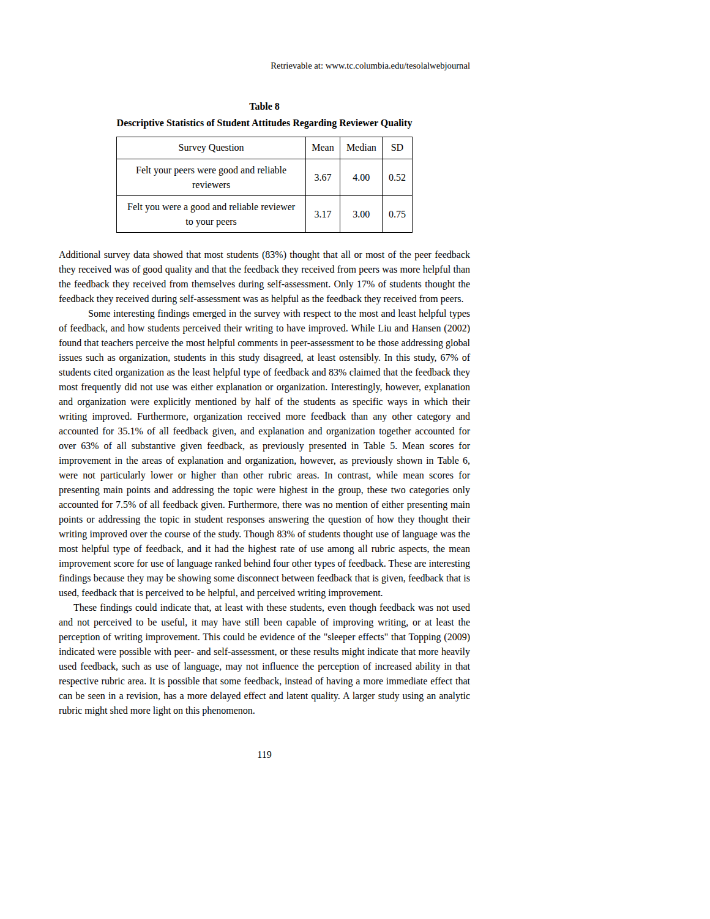Retrievable at: www.tc.columbia.edu/tesolalwebjournal
Table 8
Descriptive Statistics of Student Attitudes Regarding Reviewer Quality
| Survey Question | Mean | Median | SD |
| --- | --- | --- | --- |
| Felt your peers were good and reliable reviewers | 3.67 | 4.00 | 0.52 |
| Felt you were a good and reliable reviewer to your peers | 3.17 | 3.00 | 0.75 |
Additional survey data showed that most students (83%) thought that all or most of the peer feedback they received was of good quality and that the feedback they received from peers was more helpful than the feedback they received from themselves during self-assessment. Only 17% of students thought the feedback they received during self-assessment was as helpful as the feedback they received from peers.
Some interesting findings emerged in the survey with respect to the most and least helpful types of feedback, and how students perceived their writing to have improved. While Liu and Hansen (2002) found that teachers perceive the most helpful comments in peer-assessment to be those addressing global issues such as organization, students in this study disagreed, at least ostensibly. In this study, 67% of students cited organization as the least helpful type of feedback and 83% claimed that the feedback they most frequently did not use was either explanation or organization. Interestingly, however, explanation and organization were explicitly mentioned by half of the students as specific ways in which their writing improved. Furthermore, organization received more feedback than any other category and accounted for 35.1% of all feedback given, and explanation and organization together accounted for over 63% of all substantive given feedback, as previously presented in Table 5. Mean scores for improvement in the areas of explanation and organization, however, as previously shown in Table 6, were not particularly lower or higher than other rubric areas. In contrast, while mean scores for presenting main points and addressing the topic were highest in the group, these two categories only accounted for 7.5% of all feedback given. Furthermore, there was no mention of either presenting main points or addressing the topic in student responses answering the question of how they thought their writing improved over the course of the study. Though 83% of students thought use of language was the most helpful type of feedback, and it had the highest rate of use among all rubric aspects, the mean improvement score for use of language ranked behind four other types of feedback. These are interesting findings because they may be showing some disconnect between feedback that is given, feedback that is used, feedback that is perceived to be helpful, and perceived writing improvement.
These findings could indicate that, at least with these students, even though feedback was not used and not perceived to be useful, it may have still been capable of improving writing, or at least the perception of writing improvement. This could be evidence of the "sleeper effects" that Topping (2009) indicated were possible with peer- and self-assessment, or these results might indicate that more heavily used feedback, such as use of language, may not influence the perception of increased ability in that respective rubric area. It is possible that some feedback, instead of having a more immediate effect that can be seen in a revision, has a more delayed effect and latent quality. A larger study using an analytic rubric might shed more light on this phenomenon.
119